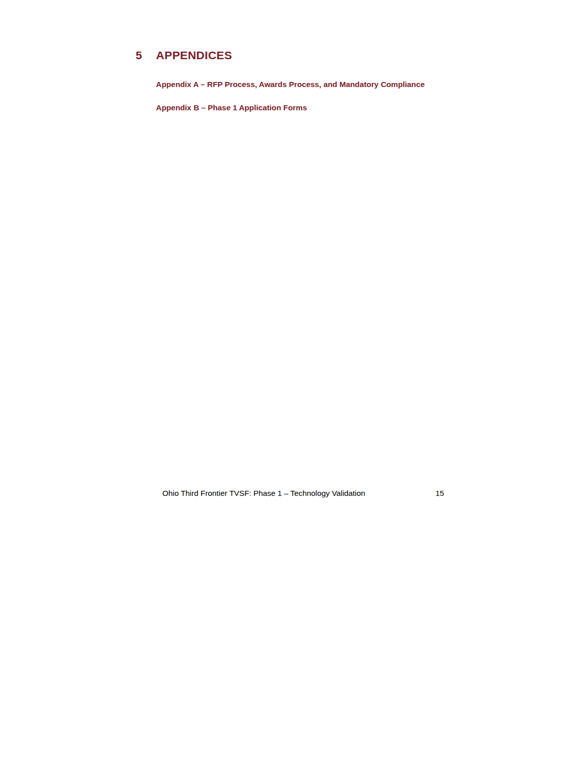5 APPENDICES
Appendix A – RFP Process, Awards Process, and Mandatory Compliance
Appendix B – Phase 1 Application Forms
Ohio Third Frontier TVSF: Phase 1 – Technology Validation 15